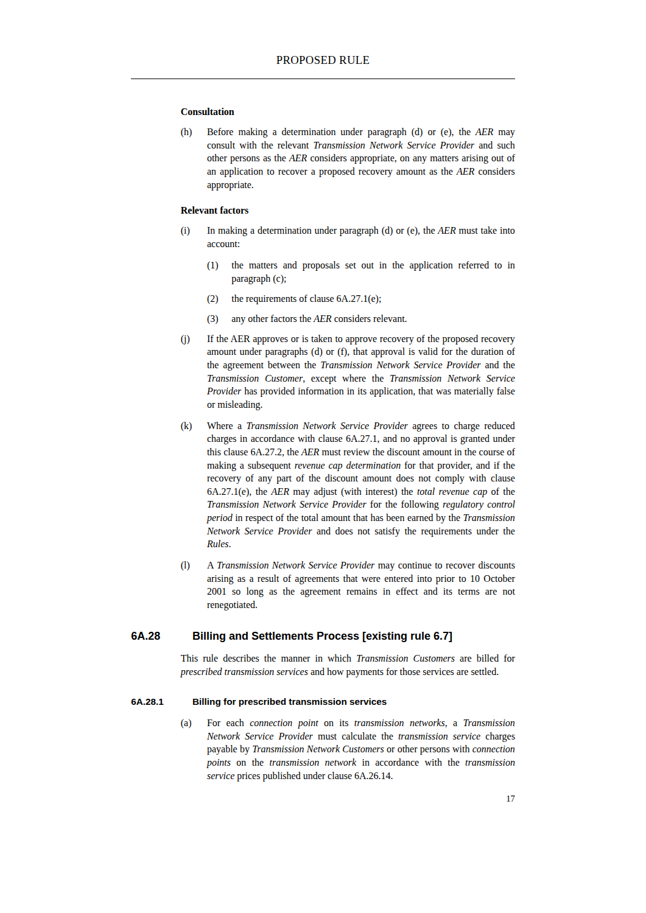PROPOSED RULE
Consultation
(h)
Before making a determination under paragraph (d) or (e), the AER may consult with the relevant Transmission Network Service Provider and such other persons as the AER considers appropriate, on any matters arising out of an application to recover a proposed recovery amount as the AER considers appropriate.
Relevant factors
(i)
In making a determination under paragraph (d) or (e), the AER must take into account:
(1)
the matters and proposals set out in the application referred to in paragraph (c);
(2)
the requirements of clause 6A.27.1(e);
(3)
any other factors the AER considers relevant.
(j)
If the AER approves or is taken to approve recovery of the proposed recovery amount under paragraphs (d) or (f), that approval is valid for the duration of the agreement between the Transmission Network Service Provider and the Transmission Customer, except where the Transmission Network Service Provider has provided information in its application, that was materially false or misleading.
(k)
Where a Transmission Network Service Provider agrees to charge reduced charges in accordance with clause 6A.27.1, and no approval is granted under this clause 6A.27.2, the AER must review the discount amount in the course of making a subsequent revenue cap determination for that provider, and if the recovery of any part of the discount amount does not comply with clause 6A.27.1(e), the AER may adjust (with interest) the total revenue cap of the Transmission Network Service Provider for the following regulatory control period in respect of the total amount that has been earned by the Transmission Network Service Provider and does not satisfy the requirements under the Rules.
(l)
A Transmission Network Service Provider may continue to recover discounts arising as a result of agreements that were entered into prior to 10 October 2001 so long as the agreement remains in effect and its terms are not renegotiated.
6A.28
Billing and Settlements Process [existing rule 6.7]
This rule describes the manner in which Transmission Customers are billed for prescribed transmission services and how payments for those services are settled.
6A.28.1
Billing for prescribed transmission services
(a)
For each connection point on its transmission networks, a Transmission Network Service Provider must calculate the transmission service charges payable by Transmission Network Customers or other persons with connection points on the transmission network in accordance with the transmission service prices published under clause 6A.26.14.
17